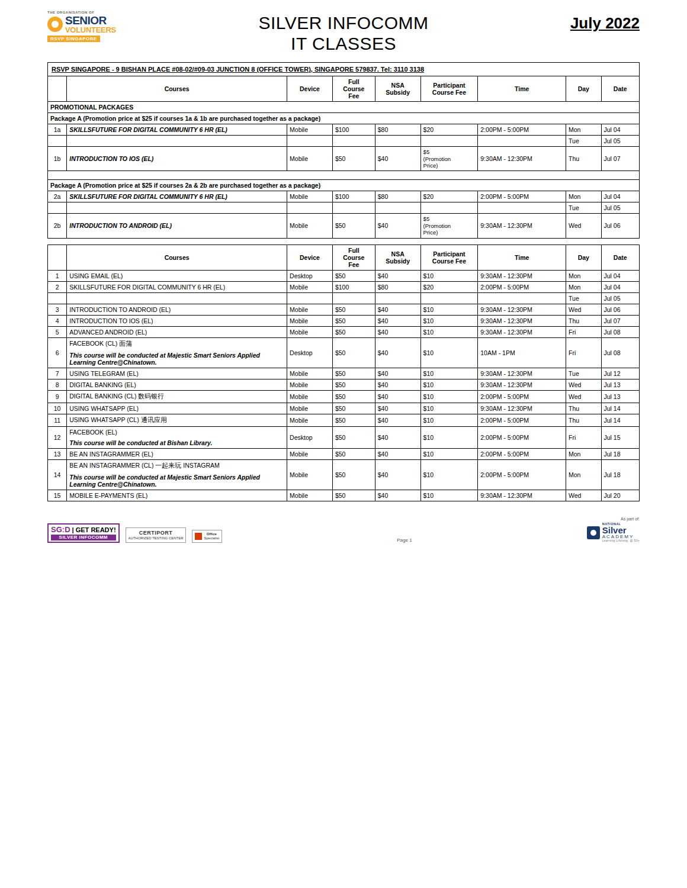THE ORGANISATION OF
SENIOR
VOLUNTEERS
RSVP SINGAPORE
SILVER INFOCOMM
IT CLASSES
July 2022
RSVP SINGAPORE - 9 BISHAN PLACE #08-02/#09-03 JUNCTION 8 (OFFICE TOWER), SINGAPORE 579837. Tel: 3110 3138
| | Courses | Device | Full Course Fee | NSA Subsidy | Participant Course Fee | Time | Day | Date |
| --- | --- | --- | --- | --- | --- | --- | --- | --- |
| PROMOTIONAL PACKAGES |
| Package A (Promotion price at $25 if courses 1a & 1b are purchased together as a package) |
| 1a | SKILLSFUTURE FOR DIGITAL COMMUNITY 6 HR (EL) | Mobile | $100 | $80 | $20 | 2:00PM - 5:00PM | Mon | Jul 04 |
| | | | | | | | Tue | Jul 05 |
| 1b | INTRODUCTION TO IOS (EL) | Mobile | $50 | $40 | $5 (Promotion Price) | 9:30AM - 12:30PM | Thu | Jul 07 |
| Package A (Promotion price at $25 if courses 2a & 2b are purchased together as a package) |
| 2a | SKILLSFUTURE FOR DIGITAL COMMUNITY 6 HR (EL) | Mobile | $100 | $80 | $20 | 2:00PM - 5:00PM | Mon | Jul 04 |
| | | | | | | | Tue | Jul 05 |
| 2b | INTRODUCTION TO ANDROID (EL) | Mobile | $50 | $40 | $5 (Promotion Price) | 9:30AM - 12:30PM | Wed | Jul 06 |
| | Courses | Device | Full Course Fee | NSA Subsidy | Participant Course Fee | Time | Day | Date |
| --- | --- | --- | --- | --- | --- | --- | --- | --- |
| 1 | USING EMAIL (EL) | Desktop | $50 | $40 | $10 | 9:30AM - 12:30PM | Mon | Jul 04 |
| 2 | SKILLSFUTURE FOR DIGITAL COMMUNITY 6 HR (EL) | Mobile | $100 | $80 | $20 | 2:00PM - 5:00PM | Mon | Jul 04 |
| | | | | | | | Tue | Jul 05 |
| 3 | INTRODUCTION TO ANDROID (EL) | Mobile | $50 | $40 | $10 | 9:30AM - 12:30PM | Wed | Jul 06 |
| 4 | INTRODUCTION TO IOS (EL) | Mobile | $50 | $40 | $10 | 9:30AM - 12:30PM | Thu | Jul 07 |
| 5 | ADVANCED ANDROID (EL) | Mobile | $50 | $40 | $10 | 9:30AM - 12:30PM | Fri | Jul 08 |
| 6 | FACEBOOK (CL) 面蒲 This course will be conducted at Majestic Smart Seniors Applied Learning Centre@Chinatown. | Desktop | $50 | $40 | $10 | 10AM - 1PM | Fri | Jul 08 |
| 7 | USING TELEGRAM (EL) | Mobile | $50 | $40 | $10 | 9:30AM - 12:30PM | Tue | Jul 12 |
| 8 | DIGITAL BANKING (EL) | Mobile | $50 | $40 | $10 | 9:30AM - 12:30PM | Wed | Jul 13 |
| 9 | DIGITAL BANKING (CL) 数码银行 | Mobile | $50 | $40 | $10 | 2:00PM - 5:00PM | Wed | Jul 13 |
| 10 | USING WHATSAPP (EL) | Mobile | $50 | $40 | $10 | 9:30AM - 12:30PM | Thu | Jul 14 |
| 11 | USING WHATSAPP (CL) 通讯应用 | Mobile | $50 | $40 | $10 | 2:00PM - 5:00PM | Thu | Jul 14 |
| 12 | FACEBOOK (EL) This course will be conducted at Bishan Library. | Desktop | $50 | $40 | $10 | 2:00PM - 5:00PM | Fri | Jul 15 |
| 13 | BE AN INSTAGRAMMER (EL) | Mobile | $50 | $40 | $10 | 2:00PM - 5:00PM | Mon | Jul 18 |
| 14 | BE AN INSTAGRAMMER (CL) 一起来玩 INSTAGRAM This course will be conducted at Majestic Smart Seniors Applied Learning Centre@Chinatown. | Mobile | $50 | $40 | $10 | 2:00PM - 5:00PM | Mon | Jul 18 |
| 15 | MOBILE E-PAYMENTS (EL) | Mobile | $50 | $40 | $10 | 9:30AM - 12:30PM | Wed | Jul 20 |
SG: D | GET READY!
SILVER INFOCOMM
CERTIPORT
AUTHORIZED TESTING CENTER
Office
Specialist
Page 1
As part of:
NATIONAL
Silver
ACADEMY
Learning Lifelong, @ 50+